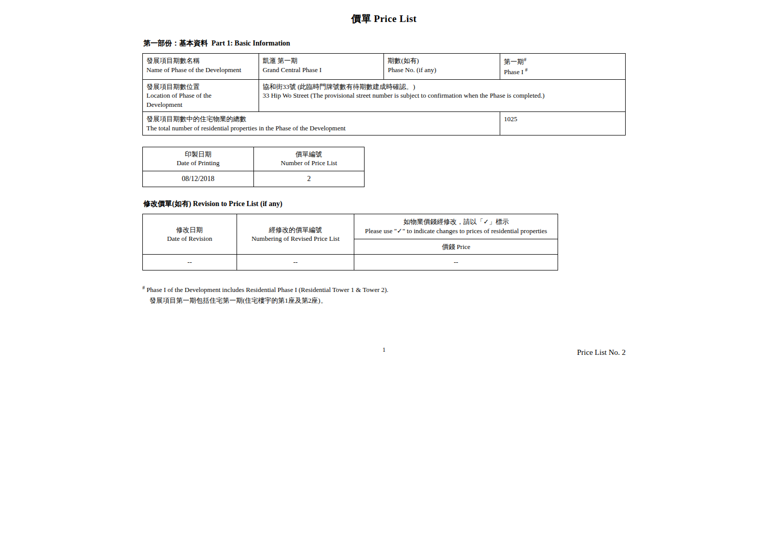價單 Price List
第一部份：基本資料 Part 1: Basic Information
| 發展項目期數名稱 Name of Phase of the Development | 凱滙 第一期 Grand Central Phase I | 期數(如有) Phase No. (if any) | 第一期 # Phase I # |
| 發展項目期數位置 Location of Phase of the Development | 協和街33號 (此臨時門牌號數有待期數建成時確認。) 33 Hip Wo Street (The provisional street number is subject to confirmation when the Phase is completed.) |
| 發展項目期數中的住宅物業的總數 The total number of residential properties in the Phase of the Development | 1025 |
| 印製日期 Date of Printing | 價單編號 Number of Price List |
| --- | --- |
| 08/12/2018 | 2 |
修改價單(如有) Revision to Price List (if any)
| 修改日期 Date of Revision | 經修改的價單編號 Numbering of Revised Price List | 如物業價錢經修改，請以「✓」標示 Please use "✓" to indicate changes to prices of residential properties |
| --- | --- | --- |
| 價錢 Price |
| -- | -- | -- |
# Phase I of the Development includes Residential Phase I (Residential Tower 1 & Tower 2).
發展項目第一期包括住宅第一期(住宅樓宇的第1座及第2座)。
1
Price List No. 2